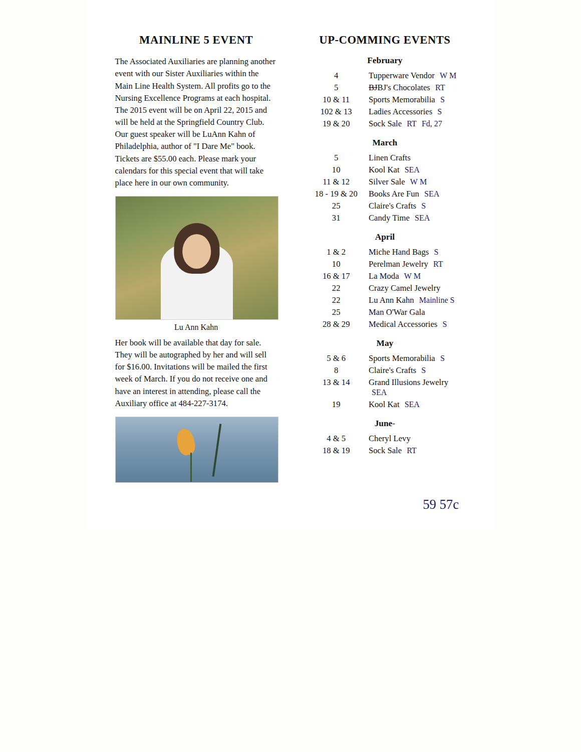MAINLINE 5 EVENT
The Associated Auxiliaries are planning another event with our Sister Auxiliaries within the Main Line Health System. All profits go to the Nursing Excellence Programs at each hospital. The 2015 event will be on April 22, 2015 and will be held at the Springfield Country Club. Our guest speaker will be LuAnn Kahn of Philadelphia, author of "I Dare Me" book. Tickets are $55.00 each. Please mark your calendars for this special event that will take place here in our own community.
Lu Ann Kahn
Her book will be available that day for sale. They will be autographed by her and will sell for $16.00. Invitations will be mailed the first week of March. If you do not receive one and have an interest in attending, please call the Auxiliary office at 484-227-3174.
UP-COMMING EVENTS
February
| 4 | Tupperware Vendor W M |
| 5 | BJ BJ's Chocolates RT |
| 10 & 11 | Sports Memorabilia S |
| 102 & 13 | Ladies Accessories S |
| 19 & 20 | Sock Sale RT Fd, 27 |
March
| 5 | Linen Crafts |
| 10 | Kool Kat SEA |
| 11 & 12 | Silver Sale W M |
| 18 - 19 & 20 | Books Are Fun SEA |
| 25 | Claire's Crafts S |
| 31 | Candy Time SEA |
April
| 1 & 2 | Miche Hand Bags S |
| 10 | Perelman Jewelry RT |
| 16 & 17 | La Moda W M |
| 22 | Crazy Camel Jewelry |
| 22 | Lu Ann Kahn Mainline S |
| 25 | Man O'War Gala |
| 28 & 29 | Medical Accessories S |
May
| 5 & 6 | Sports Memorabilia S |
| 8 | Claire's Crafts S |
| 13 & 14 | Grand Illusions Jewelry SEA |
| 19 | Kool Kat SEA |
June-
| 4 & 5 | Cheryl Levy |
| 18 & 19 | Sock Sale RT |
59 57c